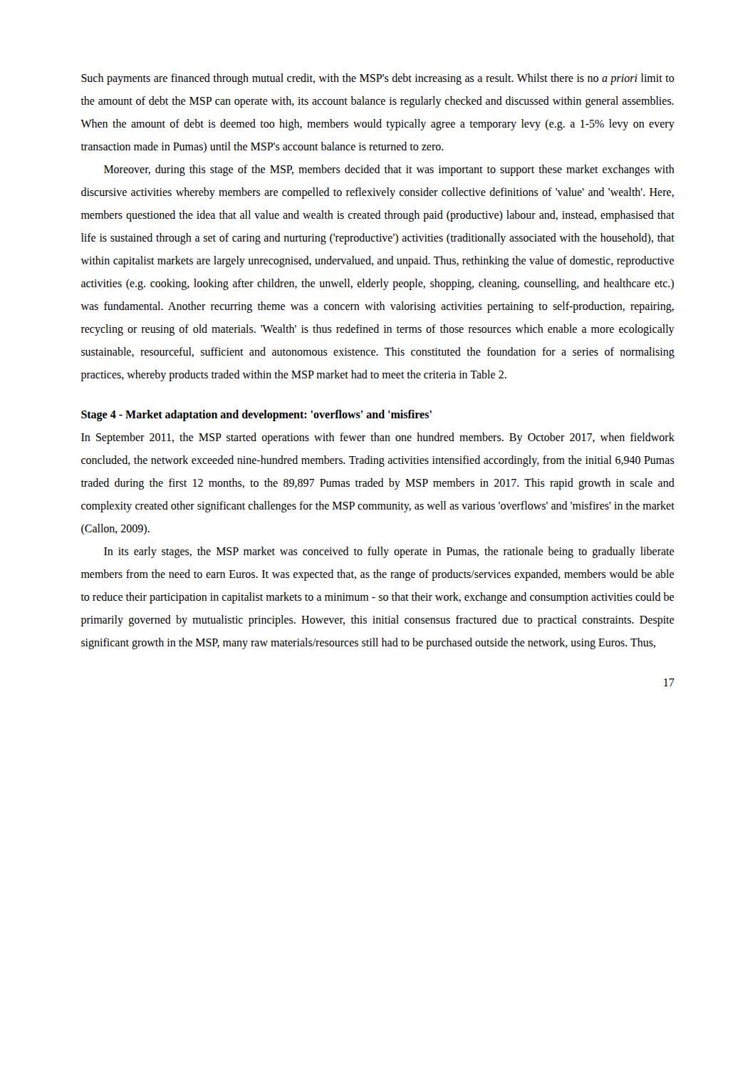Such payments are financed through mutual credit, with the MSP's debt increasing as a result. Whilst there is no a priori limit to the amount of debt the MSP can operate with, its account balance is regularly checked and discussed within general assemblies. When the amount of debt is deemed too high, members would typically agree a temporary levy (e.g. a 1-5% levy on every transaction made in Pumas) until the MSP's account balance is returned to zero.
Moreover, during this stage of the MSP, members decided that it was important to support these market exchanges with discursive activities whereby members are compelled to reflexively consider collective definitions of 'value' and 'wealth'. Here, members questioned the idea that all value and wealth is created through paid (productive) labour and, instead, emphasised that life is sustained through a set of caring and nurturing ('reproductive') activities (traditionally associated with the household), that within capitalist markets are largely unrecognised, undervalued, and unpaid. Thus, rethinking the value of domestic, reproductive activities (e.g. cooking, looking after children, the unwell, elderly people, shopping, cleaning, counselling, and healthcare etc.) was fundamental. Another recurring theme was a concern with valorising activities pertaining to self-production, repairing, recycling or reusing of old materials. 'Wealth' is thus redefined in terms of those resources which enable a more ecologically sustainable, resourceful, sufficient and autonomous existence. This constituted the foundation for a series of normalising practices, whereby products traded within the MSP market had to meet the criteria in Table 2.
Stage 4 - Market adaptation and development: 'overflows' and 'misfires'
In September 2011, the MSP started operations with fewer than one hundred members. By October 2017, when fieldwork concluded, the network exceeded nine-hundred members. Trading activities intensified accordingly, from the initial 6,940 Pumas traded during the first 12 months, to the 89,897 Pumas traded by MSP members in 2017. This rapid growth in scale and complexity created other significant challenges for the MSP community, as well as various 'overflows' and 'misfires' in the market (Callon, 2009).
In its early stages, the MSP market was conceived to fully operate in Pumas, the rationale being to gradually liberate members from the need to earn Euros. It was expected that, as the range of products/services expanded, members would be able to reduce their participation in capitalist markets to a minimum - so that their work, exchange and consumption activities could be primarily governed by mutualistic principles. However, this initial consensus fractured due to practical constraints. Despite significant growth in the MSP, many raw materials/resources still had to be purchased outside the network, using Euros. Thus,
17